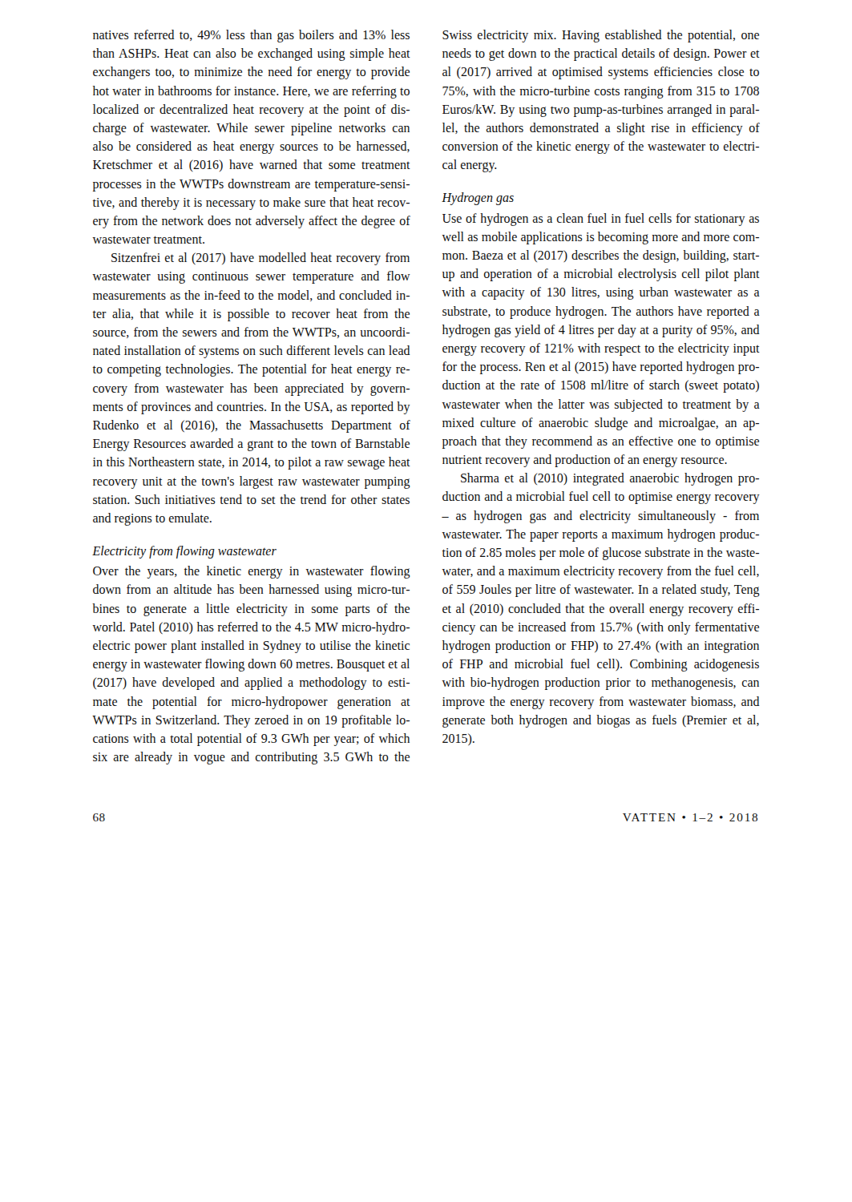natives referred to, 49% less than gas boilers and 13% less than ASHPs. Heat can also be exchanged using simple heat exchangers too, to minimize the need for energy to provide hot water in bathrooms for instance. Here, we are referring to localized or decentralized heat recovery at the point of discharge of wastewater. While sewer pipeline networks can also be considered as heat energy sources to be harnessed, Kretschmer et al (2016) have warned that some treatment processes in the WWTPs downstream are temperature-sensitive, and thereby it is necessary to make sure that heat recovery from the network does not adversely affect the degree of wastewater treatment.
Sitzenfrei et al (2017) have modelled heat recovery from wastewater using continuous sewer temperature and flow measurements as the in-feed to the model, and concluded inter alia, that while it is possible to recover heat from the source, from the sewers and from the WWTPs, an uncoordinated installation of systems on such different levels can lead to competing technologies. The potential for heat energy recovery from wastewater has been appreciated by governments of provinces and countries. In the USA, as reported by Rudenko et al (2016), the Massachusetts Department of Energy Resources awarded a grant to the town of Barnstable in this Northeastern state, in 2014, to pilot a raw sewage heat recovery unit at the town's largest raw wastewater pumping station. Such initiatives tend to set the trend for other states and regions to emulate.
Electricity from flowing wastewater
Over the years, the kinetic energy in wastewater flowing down from an altitude has been harnessed using micro-turbines to generate a little electricity in some parts of the world. Patel (2010) has referred to the 4.5 MW micro-hydroelectric power plant installed in Sydney to utilise the kinetic energy in wastewater flowing down 60 metres. Bousquet et al (2017) have developed and applied a methodology to estimate the potential for micro-hydropower generation at WWTPs in Switzerland. They zeroed in on 19 profitable locations with a total potential of 9.3 GWh per year; of which six are already in vogue and contributing 3.5 GWh to the Swiss electricity mix. Having established the potential, one needs to get down to the practical details of design. Power et al (2017) arrived at optimised systems efficiencies close to 75%, with the micro-turbine costs ranging from 315 to 1708 Euros/kW. By using two pump-as-turbines arranged in parallel, the authors demonstrated a slight rise in efficiency of conversion of the kinetic energy of the wastewater to electrical energy.
Hydrogen gas
Use of hydrogen as a clean fuel in fuel cells for stationary as well as mobile applications is becoming more and more common. Baeza et al (2017) describes the design, building, start-up and operation of a microbial electrolysis cell pilot plant with a capacity of 130 litres, using urban wastewater as a substrate, to produce hydrogen. The authors have reported a hydrogen gas yield of 4 litres per day at a purity of 95%, and energy recovery of 121% with respect to the electricity input for the process. Ren et al (2015) have reported hydrogen production at the rate of 1508 ml/litre of starch (sweet potato) wastewater when the latter was subjected to treatment by a mixed culture of anaerobic sludge and microalgae, an approach that they recommend as an effective one to optimise nutrient recovery and production of an energy resource.
Sharma et al (2010) integrated anaerobic hydrogen production and a microbial fuel cell to optimise energy recovery – as hydrogen gas and electricity simultaneously - from wastewater. The paper reports a maximum hydrogen production of 2.85 moles per mole of glucose substrate in the wastewater, and a maximum electricity recovery from the fuel cell, of 559 Joules per litre of wastewater. In a related study, Teng et al (2010) concluded that the overall energy recovery efficiency can be increased from 15.7% (with only fermentative hydrogen production or FHP) to 27.4% (with an integration of FHP and microbial fuel cell). Combining acidogenesis with bio-hydrogen production prior to methanogenesis, can improve the energy recovery from wastewater biomass, and generate both hydrogen and biogas as fuels (Premier et al, 2015).
68
VATTEN • 1–2 • 2018